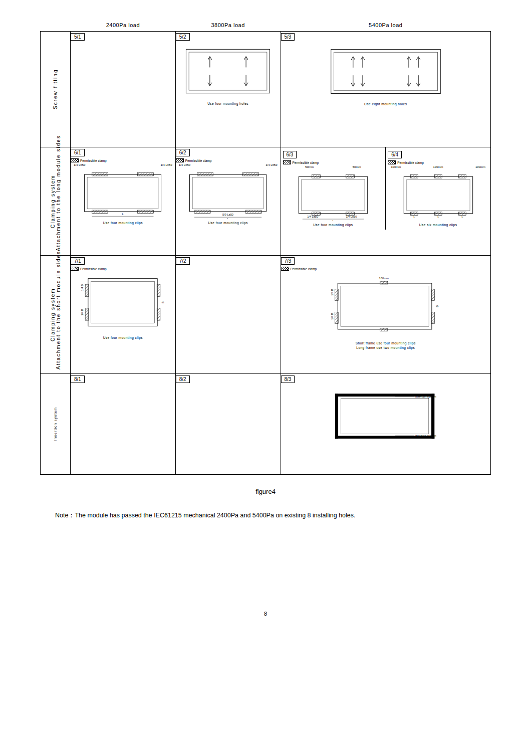| | 2400Pa load | 3800Pa load | 5400Pa load |
| --- | --- | --- | --- |
| Screw fitting | 5/1 | 5/2 Use four mounting holes | 5/3 Use eight mounting holes |
| Clamping system Attachment to the long module sides | 6/1 Permissible clamp 1/4 L±50 1/4 L±50 L Use four mounting clips | 6/2 Permissible clamp 1/4 L±50 1/4 L±50 5/9 L±50 L Use four mounting clips | / 6/3 Permissible clamp 50mm 50mm 1/4 L±50 1/4 L±50 L Use four mounting clips / 6/4 Permissible clamp 100mm 100mm 100mm L L L Use six mounting clips / |
| Clamping system Attachment to the short module sides | 7/1 Permissible clamp 1/4 B 1/4 B B Use four mounting clips | 7/2 | 7/3 Permissible clamp 1/4 B 1/4 B B 100mm Short frame use four mounting clips Long frame use two mounting clips |
| Insertion system | 8/1 | 8/2 | 8/3 Insertion system Insertion system |
figure4
Note：The module has passed the IEC61215 mechanical 2400Pa and 5400Pa on existing 8 installing holes.
8